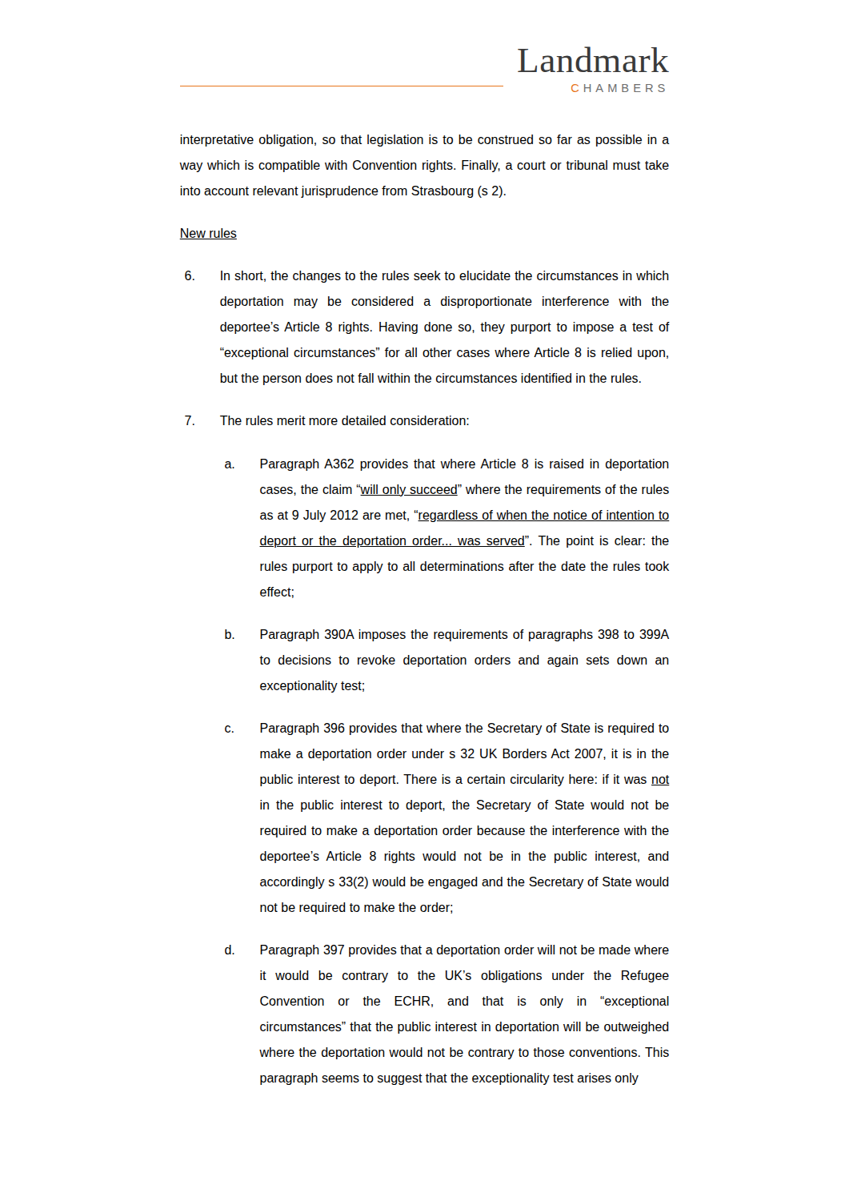Landmark
CHAMBERS
interpretative obligation, so that legislation is to be construed so far as possible in a way which is compatible with Convention rights. Finally, a court or tribunal must take into account relevant jurisprudence from Strasbourg (s 2).
New rules
In short, the changes to the rules seek to elucidate the circumstances in which deportation may be considered a disproportionate interference with the deportee’s Article 8 rights. Having done so, they purport to impose a test of “exceptional circumstances” for all other cases where Article 8 is relied upon, but the person does not fall within the circumstances identified in the rules.
The rules merit more detailed consideration:
Paragraph A362 provides that where Article 8 is raised in deportation cases, the claim “will only succeed” where the requirements of the rules as at 9 July 2012 are met, “regardless of when the notice of intention to deport or the deportation order... was served”. The point is clear: the rules purport to apply to all determinations after the date the rules took effect;
Paragraph 390A imposes the requirements of paragraphs 398 to 399A to decisions to revoke deportation orders and again sets down an exceptionality test;
Paragraph 396 provides that where the Secretary of State is required to make a deportation order under s 32 UK Borders Act 2007, it is in the public interest to deport. There is a certain circularity here: if it was not in the public interest to deport, the Secretary of State would not be required to make a deportation order because the interference with the deportee’s Article 8 rights would not be in the public interest, and accordingly s 33(2) would be engaged and the Secretary of State would not be required to make the order;
Paragraph 397 provides that a deportation order will not be made where it would be contrary to the UK’s obligations under the Refugee Convention or the ECHR, and that is only in “exceptional circumstances” that the public interest in deportation will be outweighed where the deportation would not be contrary to those conventions. This paragraph seems to suggest that the exceptionality test arises only